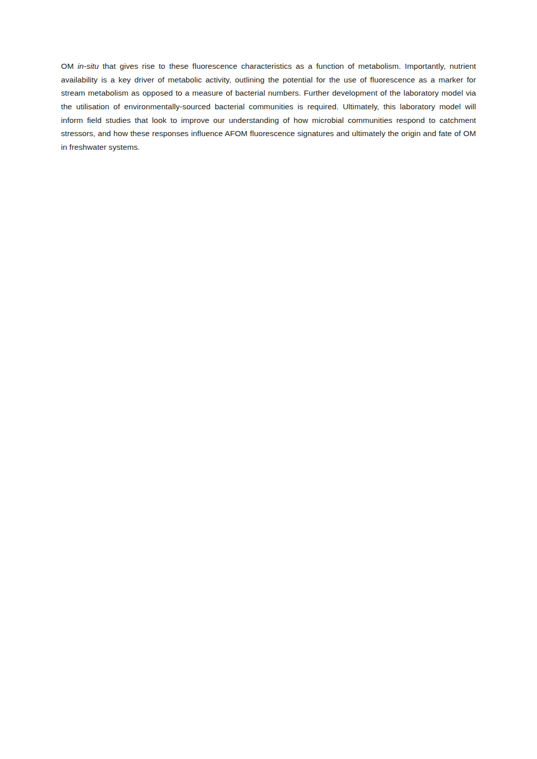OM in-situ that gives rise to these fluorescence characteristics as a function of metabolism. Importantly, nutrient availability is a key driver of metabolic activity, outlining the potential for the use of fluorescence as a marker for stream metabolism as opposed to a measure of bacterial numbers. Further development of the laboratory model via the utilisation of environmentally-sourced bacterial communities is required. Ultimately, this laboratory model will inform field studies that look to improve our understanding of how microbial communities respond to catchment stressors, and how these responses influence AFOM fluorescence signatures and ultimately the origin and fate of OM in freshwater systems.